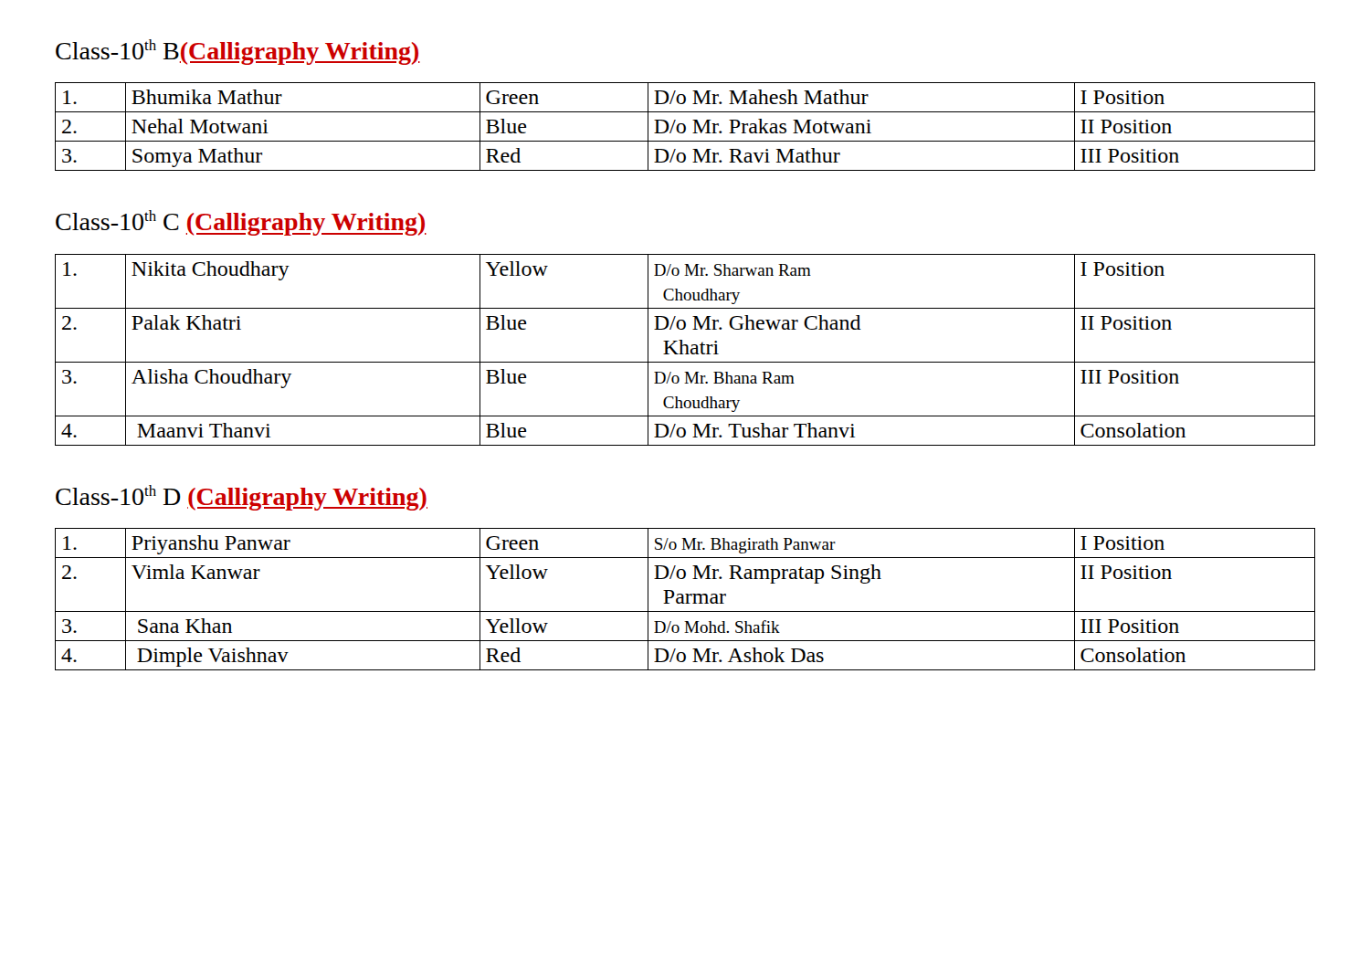Class-10th B(Calligraphy Writing)
| 1. | Bhumika Mathur | Green | D/o Mr. Mahesh Mathur | I Position |
| 2. | Nehal Motwani | Blue | D/o Mr. Prakas Motwani | II Position |
| 3. | Somya Mathur | Red | D/o Mr. Ravi Mathur | III Position |
Class-10th C (Calligraphy Writing)
| 1. | Nikita Choudhary | Yellow | D/o Mr. Sharwan Ram Choudhary | I Position |
| 2. | Palak Khatri | Blue | D/o Mr. Ghewar Chand Khatri | II Position |
| 3. | Alisha Choudhary | Blue | D/o Mr. Bhana Ram Choudhary | III Position |
| 4. | Maanvi Thanvi | Blue | D/o Mr. Tushar Thanvi | Consolation |
Class-10th D (Calligraphy Writing)
| 1. | Priyanshu Panwar | Green | S/o Mr. Bhagirath Panwar | I Position |
| 2. | Vimla Kanwar | Yellow | D/o Mr. Rampratap Singh Parmar | II Position |
| 3. | Sana Khan | Yellow | D/o Mohd. Shafik | III Position |
| 4. | Dimple Vaishnav | Red | D/o Mr. Ashok Das | Consolation |